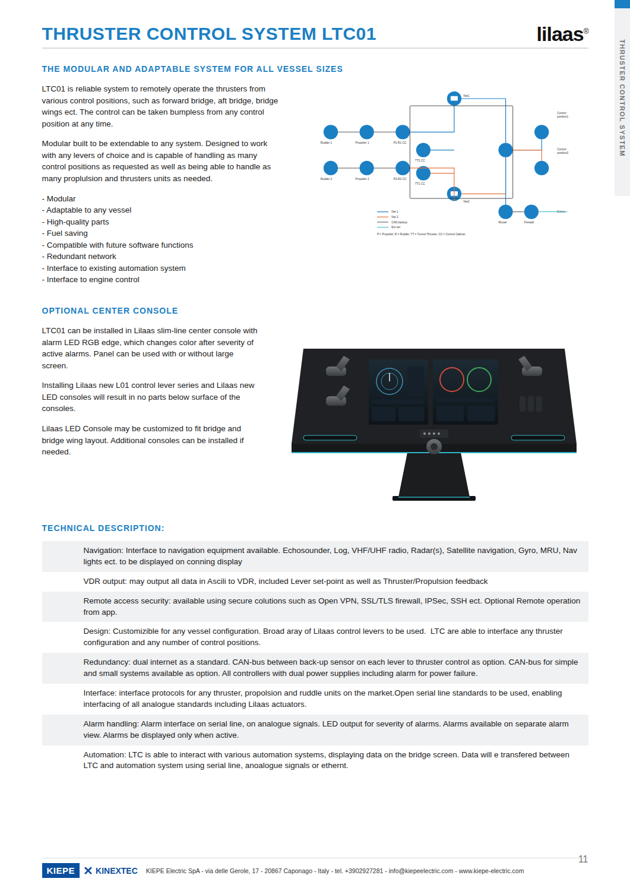THRUSTER CONTROL SYSTEM
THRUSTER CONTROL SYSTEM LTC01
lilaas®
THE MODULAR AND ADAPTABLE SYSTEM FOR ALL VESSEL SIZES
LTC01 is reliable system to remotely operate the thrusters from various control positions, such as forward bridge, aft bridge, bridge wings ect. The control can be taken bumpless from any control position at any time.
Modular built to be extendable to any system. Designed to work with any levers of choice and is capable of handling as many control positions as requested as well as being able to handle as many proplulsion and thrusters units as needed.
Modular
Adaptable to any vessel
High-quality parts
Fuel saving
Compatible with future software functions
Redundant network
Interface to existing automation system
Interface to engine control
Net1 Net2 Rudder 1 Propeller 1 P1-R1 CC Rudder 2 Propeller 2 P2-R2 CC TT2 CC TT1 CC Controlposition1 Controlposition2 Router Firewall Extnet Net 1 Net 2 CAN backup Ext net P = Propeller, R = Rudder, TT = Tunnel Thruster, CC = Control Cabinet
OPTIONAL CENTER CONSOLE
LTC01 can be installed in Lilaas slim-line center console with alarm LED RGB edge, which changes color after severity of active alarms. Panel can be used with or without large screen.
Installing Lilaas new L01 control lever series and Lilaas new LED consoles will result in no parts below surface of the consoles.
Lilaas LED Console may be customized to fit bridge and bridge wing layout. Additional consoles can be installed if needed.
TECHNICAL DESCRIPTION:
| Navigation: Interface to navigation equipment available. Echosounder, Log, VHF/UHF radio, Radar(s), Satellite navigation, Gyro, MRU, Nav lights ect. to be displayed on conning display |
| VDR output: may output all data in Ascili to VDR, included Lever set-point as well as Thruster/Propulsion feedback |
| Remote access security: available using secure colutions such as Open VPN, SSL/TLS firewall, IPSec, SSH ect. Optional Remote operation from app. |
| Design: Customizible for any vessel configuration. Broad aray of Lilaas control levers to be used. LTC are able to interface any thruster configuration and any number of control positions. |
| Redundancy: dual internet as a standard. CAN-bus between back-up sensor on each lever to thruster control as option. CAN-bus for simple and small systems available as option. All controllers with dual power supplies including alarm for power failure. |
| Interface: interface protocols for any thruster, propolsion and ruddle units on the market.Open serial line standards to be used, enabling interfacing of all analogue standards including Lilaas actuators. |
| Alarm handling: Alarm interface on serial line, on analogue signals. LED output for severity of alarms. Alarms available on separate alarm view. Alarms be displayed only when active. |
| Automation: LTC is able to interact with various automation systems, displaying data on the bridge screen. Data will e transfered between LTC and automation system using serial line, anoalogue signals or ethernt. |
11
KIEPE ✕KINEXTEC
KIEPE Electric SpA - via delle Gerole, 17 - 20867 Caponago - Italy - tel. +3902927281 - info@kiepeelectric.com - www.kiepe-electric.com